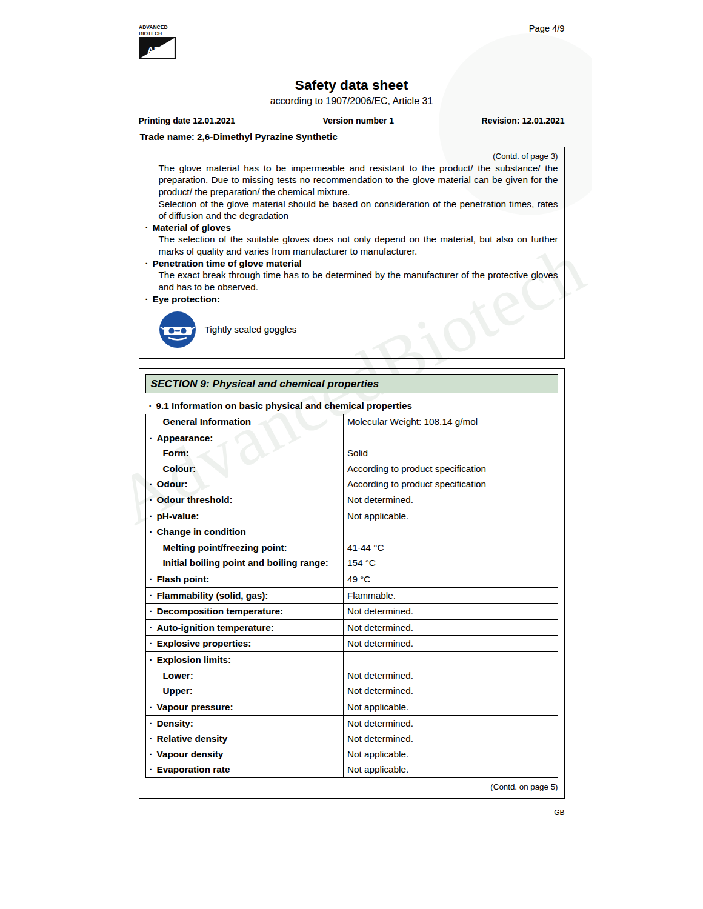AdvancedBiotech
Page 4/9
ADVANCED BIOTECH ABT
Safety data sheet
according to 1907/2006/EC, Article 31
Printing date 12.01.2021
Version number 1
Revision: 12.01.2021
Trade name: 2,6-Dimethyl Pyrazine Synthetic
(Contd. of page 3)
The glove material has to be impermeable and resistant to the product/ the substance/ the preparation. Due to missing tests no recommendation to the glove material can be given for the product/ the preparation/ the chemical mixture.
Selection of the glove material should be based on consideration of the penetration times, rates of diffusion and the degradation
Material of gloves
The selection of the suitable gloves does not only depend on the material, but also on further marks of quality and varies from manufacturer to manufacturer.
Penetration time of glove material
The exact break through time has to be determined by the manufacturer of the protective gloves and has to be observed.
Eye protection:
Tightly sealed goggles
SECTION 9: Physical and chemical properties
| 9.1 Information on basic physical and chemical properties |
| General Information | Molecular Weight: 108.14 g/mol |
| Appearance: | |
| Form: | Solid |
| Colour: | According to product specification |
| Odour: | According to product specification |
| Odour threshold: | Not determined. |
| pH-value: | Not applicable. |
| Change in condition | |
| Melting point/freezing point: | 41-44 °C |
| Initial boiling point and boiling range: | 154 °C |
| Flash point: | 49 °C |
| Flammability (solid, gas): | Flammable. |
| Decomposition temperature: | Not determined. |
| Auto-ignition temperature: | Not determined. |
| Explosive properties: | Not determined. |
| Explosion limits: | |
| Lower: | Not determined. |
| Upper: | Not determined. |
| Vapour pressure: | Not applicable. |
| Density: | Not determined. |
| Relative density | Not determined. |
| Vapour density | Not applicable. |
| Evaporation rate | Not applicable. |
(Contd. on page 5)
GB